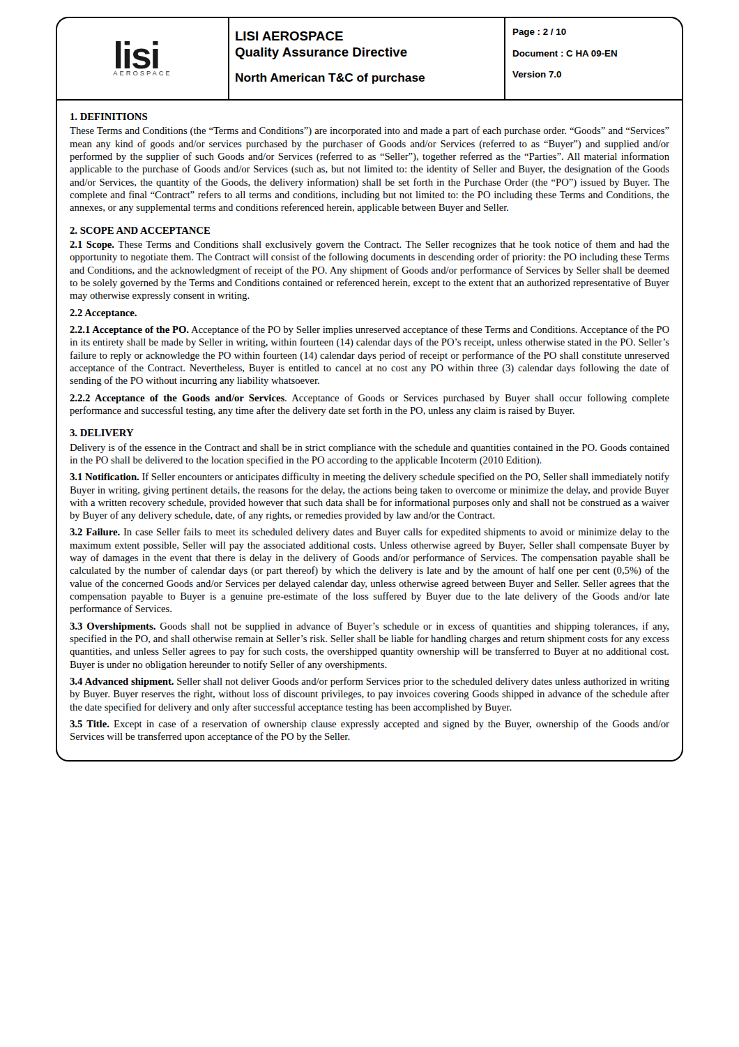lisi AEROSPACE
LISI AEROSPACE
Quality Assurance Directive
North American T&C of purchase
Page : 2 / 10
Document : C HA 09-EN
Version 7.0
1. DEFINITIONS
These Terms and Conditions (the “Terms and Conditions”) are incorporated into and made a part of each purchase order. “Goods” and “Services” mean any kind of goods and/or services purchased by the purchaser of Goods and/or Services (referred to as “Buyer”) and supplied and/or performed by the supplier of such Goods and/or Services (referred to as “Seller”), together referred as the “Parties”. All material information applicable to the purchase of Goods and/or Services (such as, but not limited to: the identity of Seller and Buyer, the designation of the Goods and/or Services, the quantity of the Goods, the delivery information) shall be set forth in the Purchase Order (the “PO”) issued by Buyer. The complete and final “Contract” refers to all terms and conditions, including but not limited to: the PO including these Terms and Conditions, the annexes, or any supplemental terms and conditions referenced herein, applicable between Buyer and Seller.
2. SCOPE AND ACCEPTANCE
2.1 Scope. These Terms and Conditions shall exclusively govern the Contract. The Seller recognizes that he took notice of them and had the opportunity to negotiate them. The Contract will consist of the following documents in descending order of priority: the PO including these Terms and Conditions, and the acknowledgment of receipt of the PO. Any shipment of Goods and/or performance of Services by Seller shall be deemed to be solely governed by the Terms and Conditions contained or referenced herein, except to the extent that an authorized representative of Buyer may otherwise expressly consent in writing.
2.2 Acceptance.
2.2.1 Acceptance of the PO. Acceptance of the PO by Seller implies unreserved acceptance of these Terms and Conditions. Acceptance of the PO in its entirety shall be made by Seller in writing, within fourteen (14) calendar days of the PO’s receipt, unless otherwise stated in the PO. Seller’s failure to reply or acknowledge the PO within fourteen (14) calendar days period of receipt or performance of the PO shall constitute unreserved acceptance of the Contract. Nevertheless, Buyer is entitled to cancel at no cost any PO within three (3) calendar days following the date of sending of the PO without incurring any liability whatsoever.
2.2.2 Acceptance of the Goods and/or Services. Acceptance of Goods or Services purchased by Buyer shall occur following complete performance and successful testing, any time after the delivery date set forth in the PO, unless any claim is raised by Buyer.
3. DELIVERY
Delivery is of the essence in the Contract and shall be in strict compliance with the schedule and quantities contained in the PO. Goods contained in the PO shall be delivered to the location specified in the PO according to the applicable Incoterm (2010 Edition).
3.1 Notification. If Seller encounters or anticipates difficulty in meeting the delivery schedule specified on the PO, Seller shall immediately notify Buyer in writing, giving pertinent details, the reasons for the delay, the actions being taken to overcome or minimize the delay, and provide Buyer with a written recovery schedule, provided however that such data shall be for informational purposes only and shall not be construed as a waiver by Buyer of any delivery schedule, date, of any rights, or remedies provided by law and/or the Contract.
3.2 Failure. In case Seller fails to meet its scheduled delivery dates and Buyer calls for expedited shipments to avoid or minimize delay to the maximum extent possible, Seller will pay the associated additional costs. Unless otherwise agreed by Buyer, Seller shall compensate Buyer by way of damages in the event that there is delay in the delivery of Goods and/or performance of Services. The compensation payable shall be calculated by the number of calendar days (or part thereof) by which the delivery is late and by the amount of half one per cent (0,5%) of the value of the concerned Goods and/or Services per delayed calendar day, unless otherwise agreed between Buyer and Seller. Seller agrees that the compensation payable to Buyer is a genuine pre-estimate of the loss suffered by Buyer due to the late delivery of the Goods and/or late performance of Services.
3.3 Overshipments. Goods shall not be supplied in advance of Buyer’s schedule or in excess of quantities and shipping tolerances, if any, specified in the PO, and shall otherwise remain at Seller’s risk. Seller shall be liable for handling charges and return shipment costs for any excess quantities, and unless Seller agrees to pay for such costs, the overshipped quantity ownership will be transferred to Buyer at no additional cost. Buyer is under no obligation hereunder to notify Seller of any overshipments.
3.4 Advanced shipment. Seller shall not deliver Goods and/or perform Services prior to the scheduled delivery dates unless authorized in writing by Buyer. Buyer reserves the right, without loss of discount privileges, to pay invoices covering Goods shipped in advance of the schedule after the date specified for delivery and only after successful acceptance testing has been accomplished by Buyer.
3.5 Title. Except in case of a reservation of ownership clause expressly accepted and signed by the Buyer, ownership of the Goods and/or Services will be transferred upon acceptance of the PO by the Seller.